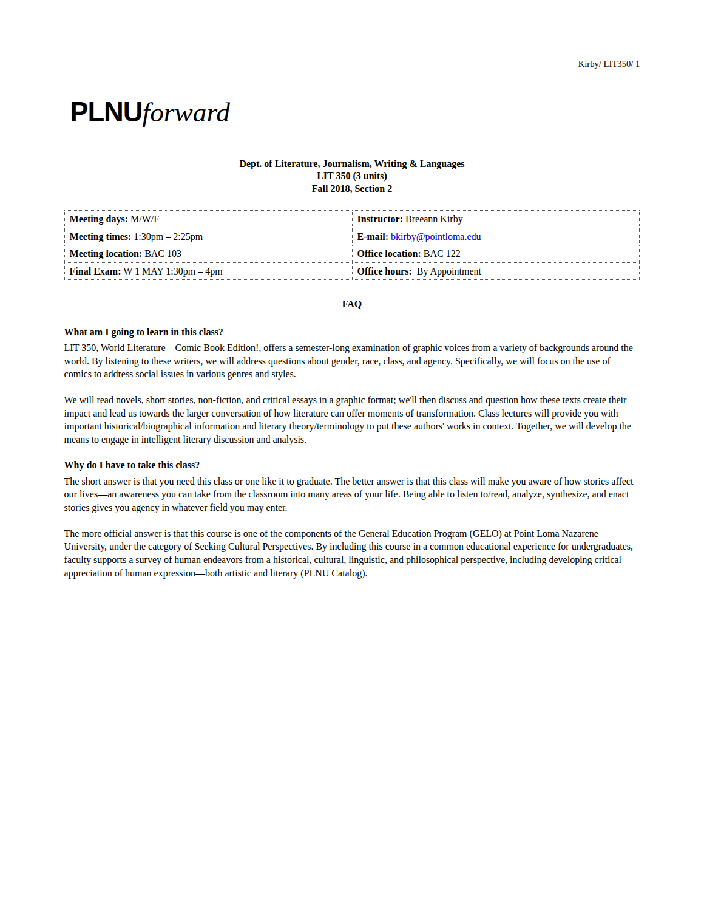Kirby/ LIT350/ 1
PLNU forward
Dept. of Literature, Journalism, Writing & Languages
LIT 350 (3 units)
Fall 2018, Section 2
| Meeting days: M/W/F | Instructor: Breeann Kirby |
| Meeting times: 1:30pm – 2:25pm | E-mail: bkirby@pointloma.edu |
| Meeting location: BAC 103 | Office location: BAC 122 |
| Final Exam: W 1 MAY 1:30pm – 4pm | Office hours: By Appointment |
FAQ
What am I going to learn in this class?
LIT 350, World Literature—Comic Book Edition!, offers a semester-long examination of graphic voices from a variety of backgrounds around the world. By listening to these writers, we will address questions about gender, race, class, and agency. Specifically, we will focus on the use of comics to address social issues in various genres and styles.
We will read novels, short stories, non-fiction, and critical essays in a graphic format; we'll then discuss and question how these texts create their impact and lead us towards the larger conversation of how literature can offer moments of transformation. Class lectures will provide you with important historical/biographical information and literary theory/terminology to put these authors' works in context. Together, we will develop the means to engage in intelligent literary discussion and analysis.
Why do I have to take this class?
The short answer is that you need this class or one like it to graduate. The better answer is that this class will make you aware of how stories affect our lives—an awareness you can take from the classroom into many areas of your life. Being able to listen to/read, analyze, synthesize, and enact stories gives you agency in whatever field you may enter.
The more official answer is that this course is one of the components of the General Education Program (GELO) at Point Loma Nazarene University, under the category of Seeking Cultural Perspectives. By including this course in a common educational experience for undergraduates, faculty supports a survey of human endeavors from a historical, cultural, linguistic, and philosophical perspective, including developing critical appreciation of human expression—both artistic and literary (PLNU Catalog).